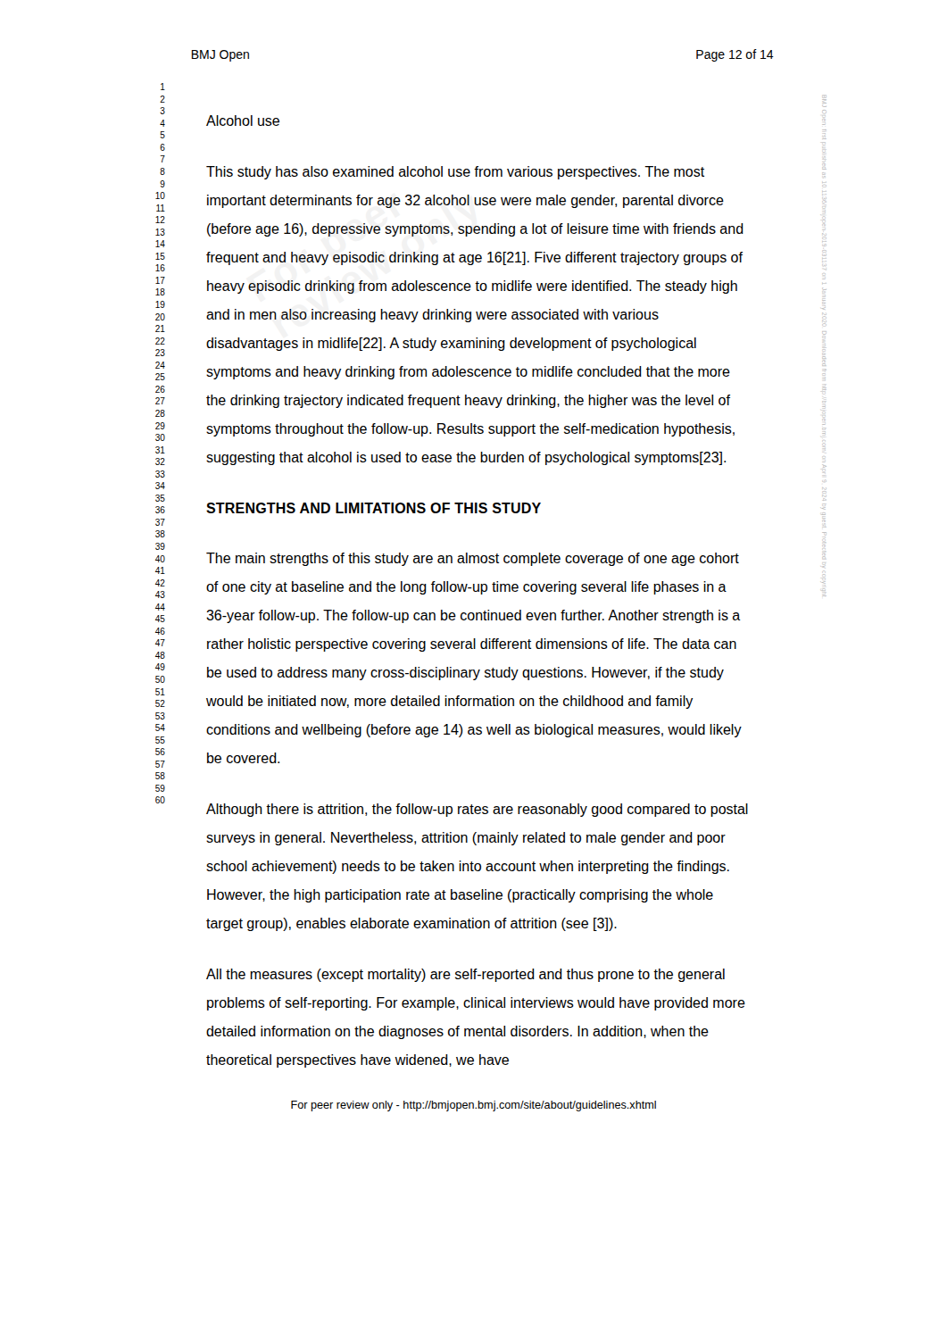1
2
3
4
5
6
7
8
9
10
11
12
13
14
15
16
17
18
19
20
21
22
23
24
25
26
27
28
29
30
31
32
33
34
35
36
37
38
39
40
41
42
43
44
45
46
47
48
49
50
51
52
53
54
55
56
57
58
59
60
BMJ Open
Page 12 of 14
For peer review only
Alcohol use
This study has also examined alcohol use from various perspectives. The most important determinants for age 32 alcohol use were male gender, parental divorce (before age 16), depressive symptoms, spending a lot of leisure time with friends and frequent and heavy episodic drinking at age 16[21]. Five different trajectory groups of heavy episodic drinking from adolescence to midlife were identified. The steady high and in men also increasing heavy drinking were associated with various disadvantages in midlife[22]. A study examining development of psychological symptoms and heavy drinking from adolescence to midlife concluded that the more the drinking trajectory indicated frequent heavy drinking, the higher was the level of symptoms throughout the follow-up. Results support the self-medication hypothesis, suggesting that alcohol is used to ease the burden of psychological symptoms[23].
STRENGTHS AND LIMITATIONS OF THIS STUDY
The main strengths of this study are an almost complete coverage of one age cohort of one city at baseline and the long follow-up time covering several life phases in a 36-year follow-up. The follow-up can be continued even further. Another strength is a rather holistic perspective covering several different dimensions of life. The data can be used to address many cross-disciplinary study questions. However, if the study would be initiated now, more detailed information on the childhood and family conditions and wellbeing (before age 14) as well as biological measures, would likely be covered.
Although there is attrition, the follow-up rates are reasonably good compared to postal surveys in general. Nevertheless, attrition (mainly related to male gender and poor school achievement) needs to be taken into account when interpreting the findings. However, the high participation rate at baseline (practically comprising the whole target group), enables elaborate examination of attrition (see [3]).
All the measures (except mortality) are self-reported and thus prone to the general problems of self-reporting. For example, clinical interviews would have provided more detailed information on the diagnoses of mental disorders. In addition, when the theoretical perspectives have widened, we have
BMJ Open: first published as 10.1136/bmjopen-2019-031137 on 1 January 2020. Downloaded from http://bmjopen.bmj.com/ on April 9, 2024 by guest. Protected by copyright.
For peer review only - http://bmjopen.bmj.com/site/about/guidelines.xhtml